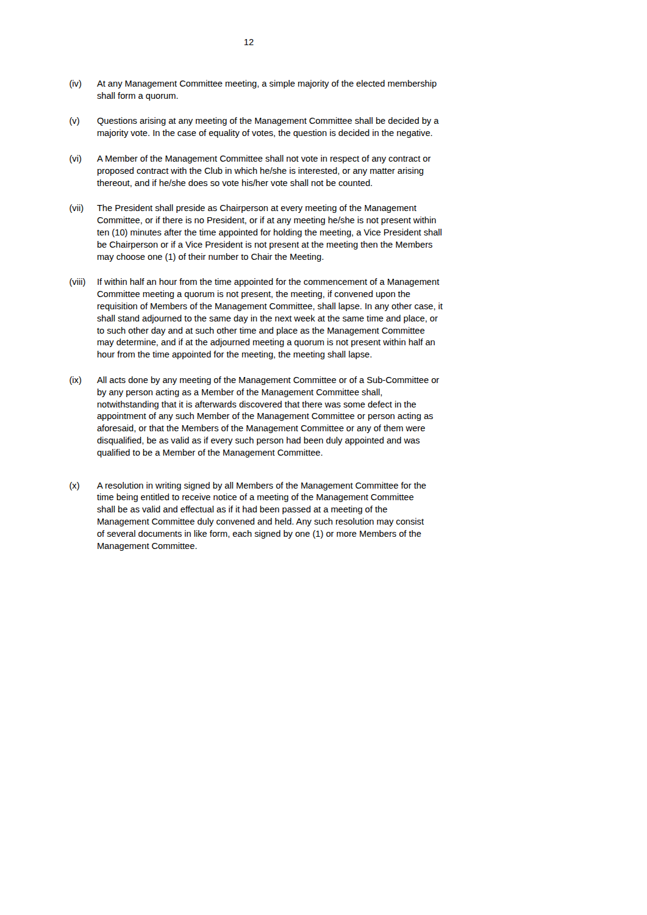12
(iv) At any Management Committee meeting, a simple majority of the elected membership shall form a quorum.
(v) Questions arising at any meeting of the Management Committee shall be decided by a majority vote. In the case of equality of votes, the question is decided in the negative.
(vi) A Member of the Management Committee shall not vote in respect of any contract or proposed contract with the Club in which he/she is interested, or any matter arising thereout, and if he/she does so vote his/her vote shall not be counted.
(vii) The President shall preside as Chairperson at every meeting of the Management Committee, or if there is no President, or if at any meeting he/she is not present within ten (10) minutes after the time appointed for holding the meeting, a Vice President shall be Chairperson or if a Vice President is not present at the meeting then the Members may choose one (1) of their number to Chair the Meeting.
(viii) If within half an hour from the time appointed for the commencement of a Management Committee meeting a quorum is not present, the meeting, if convened upon the requisition of Members of the Management Committee, shall lapse. In any other case, it shall stand adjourned to the same day in the next week at the same time and place, or to such other day and at such other time and place as the Management Committee may determine, and if at the adjourned meeting a quorum is not present within half an hour from the time appointed for the meeting, the meeting shall lapse.
(ix) All acts done by any meeting of the Management Committee or of a Sub-Committee or by any person acting as a Member of the Management Committee shall, notwithstanding that it is afterwards discovered that there was some defect in the appointment of any such Member of the Management Committee or person acting as aforesaid, or that the Members of the Management Committee or any of them were disqualified, be as valid as if every such person had been duly appointed and was qualified to be a Member of the Management Committee.
(x) A resolution in writing signed by all Members of the Management Committee for the time being entitled to receive notice of a meeting of the Management Committee shall be as valid and effectual as if it had been passed at a meeting of the Management Committee duly convened and held. Any such resolution may consist of several documents in like form, each signed by one (1) or more Members of the Management Committee.